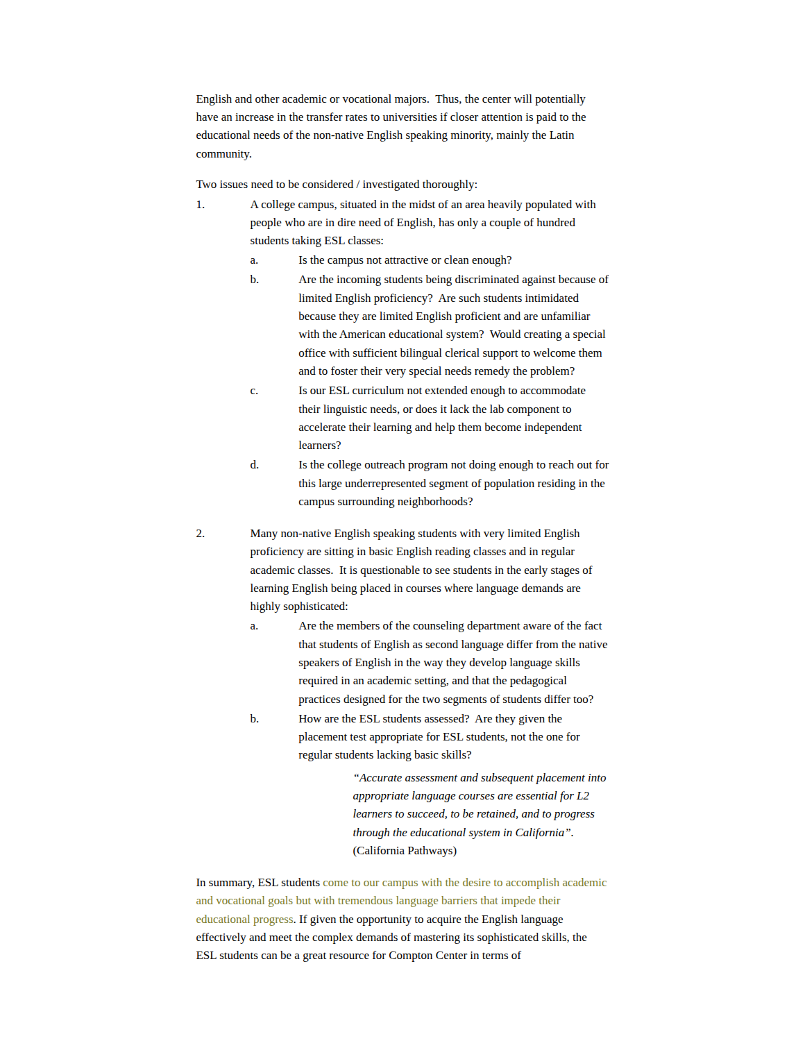English and other academic or vocational majors. Thus, the center will potentially have an increase in the transfer rates to universities if closer attention is paid to the educational needs of the non-native English speaking minority, mainly the Latin community.
Two issues need to be considered / investigated thoroughly:
1. A college campus, situated in the midst of an area heavily populated with people who are in dire need of English, has only a couple of hundred students taking ESL classes:
a. Is the campus not attractive or clean enough?
b. Are the incoming students being discriminated against because of limited English proficiency? Are such students intimidated because they are limited English proficient and are unfamiliar with the American educational system? Would creating a special office with sufficient bilingual clerical support to welcome them and to foster their very special needs remedy the problem?
c. Is our ESL curriculum not extended enough to accommodate their linguistic needs, or does it lack the lab component to accelerate their learning and help them become independent learners?
d. Is the college outreach program not doing enough to reach out for this large underrepresented segment of population residing in the campus surrounding neighborhoods?
2. Many non-native English speaking students with very limited English proficiency are sitting in basic English reading classes and in regular academic classes. It is questionable to see students in the early stages of learning English being placed in courses where language demands are highly sophisticated:
a. Are the members of the counseling department aware of the fact that students of English as second language differ from the native speakers of English in the way they develop language skills required in an academic setting, and that the pedagogical practices designed for the two segments of students differ too?
b. How are the ESL students assessed? Are they given the placement test appropriate for ESL students, not the one for regular students lacking basic skills?
“Accurate assessment and subsequent placement into appropriate language courses are essential for L2 learners to succeed, to be retained, and to progress through the educational system in California”. (California Pathways)
In summary, ESL students come to our campus with the desire to accomplish academic and vocational goals but with tremendous language barriers that impede their educational progress. If given the opportunity to acquire the English language effectively and meet the complex demands of mastering its sophisticated skills, the ESL students can be a great resource for Compton Center in terms of